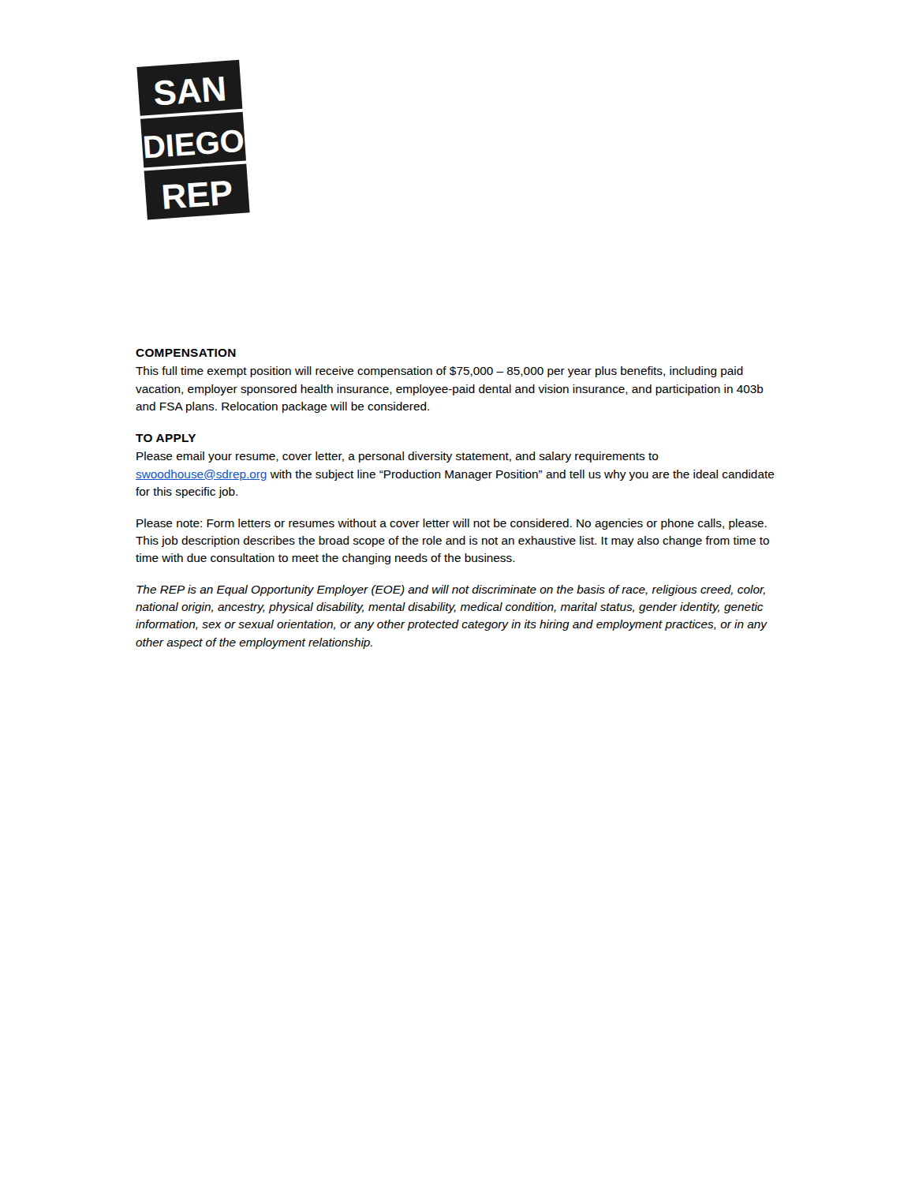SAN DIEGO REP
COMPENSATION
This full time exempt position will receive compensation of $75,000 – 85,000 per year plus benefits, including paid vacation, employer sponsored health insurance, employee-paid dental and vision insurance, and participation in 403b and FSA plans. Relocation package will be considered.
TO APPLY
Please email your resume, cover letter, a personal diversity statement, and salary requirements to swoodhouse@sdrep.org with the subject line “Production Manager Position” and tell us why you are the ideal candidate for this specific job.
Please note: Form letters or resumes without a cover letter will not be considered. No agencies or phone calls, please. This job description describes the broad scope of the role and is not an exhaustive list. It may also change from time to time with due consultation to meet the changing needs of the business.
The REP is an Equal Opportunity Employer (EOE) and will not discriminate on the basis of race, religious creed, color, national origin, ancestry, physical disability, mental disability, medical condition, marital status, gender identity, genetic information, sex or sexual orientation, or any other protected category in its hiring and employment practices, or in any other aspect of the employment relationship.